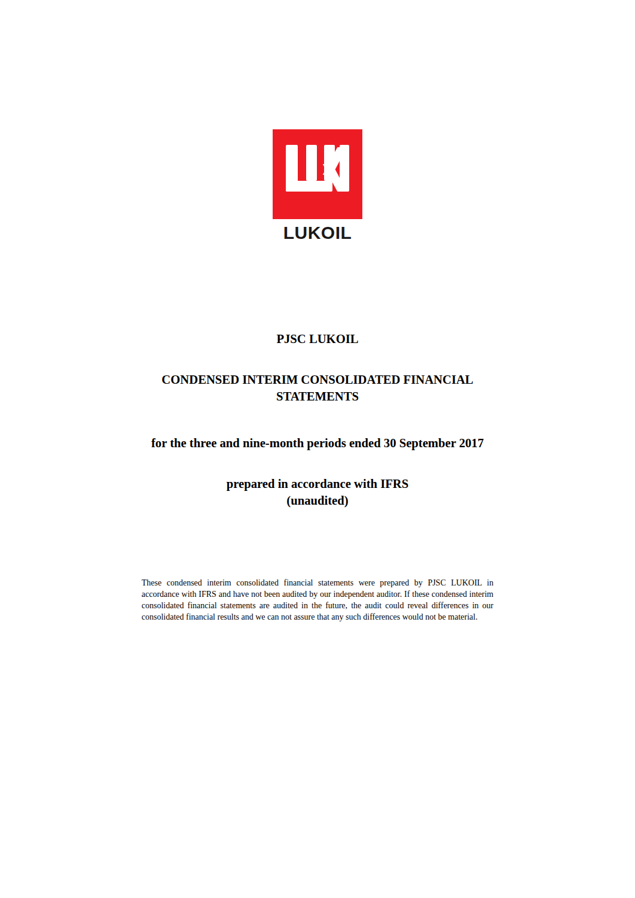LUKOIL
PJSC LUKOIL
CONDENSED INTERIM CONSOLIDATED FINANCIAL
STATEMENTS
for the three and nine-month periods ended 30 September 2017
prepared in accordance with IFRS
(unaudited)
These condensed interim consolidated financial statements were prepared by PJSC LUKOIL in accordance with IFRS and have not been audited by our independent auditor. If these condensed interim consolidated financial statements are audited in the future, the audit could reveal differences in our consolidated financial results and we can not assure that any such differences would not be material.